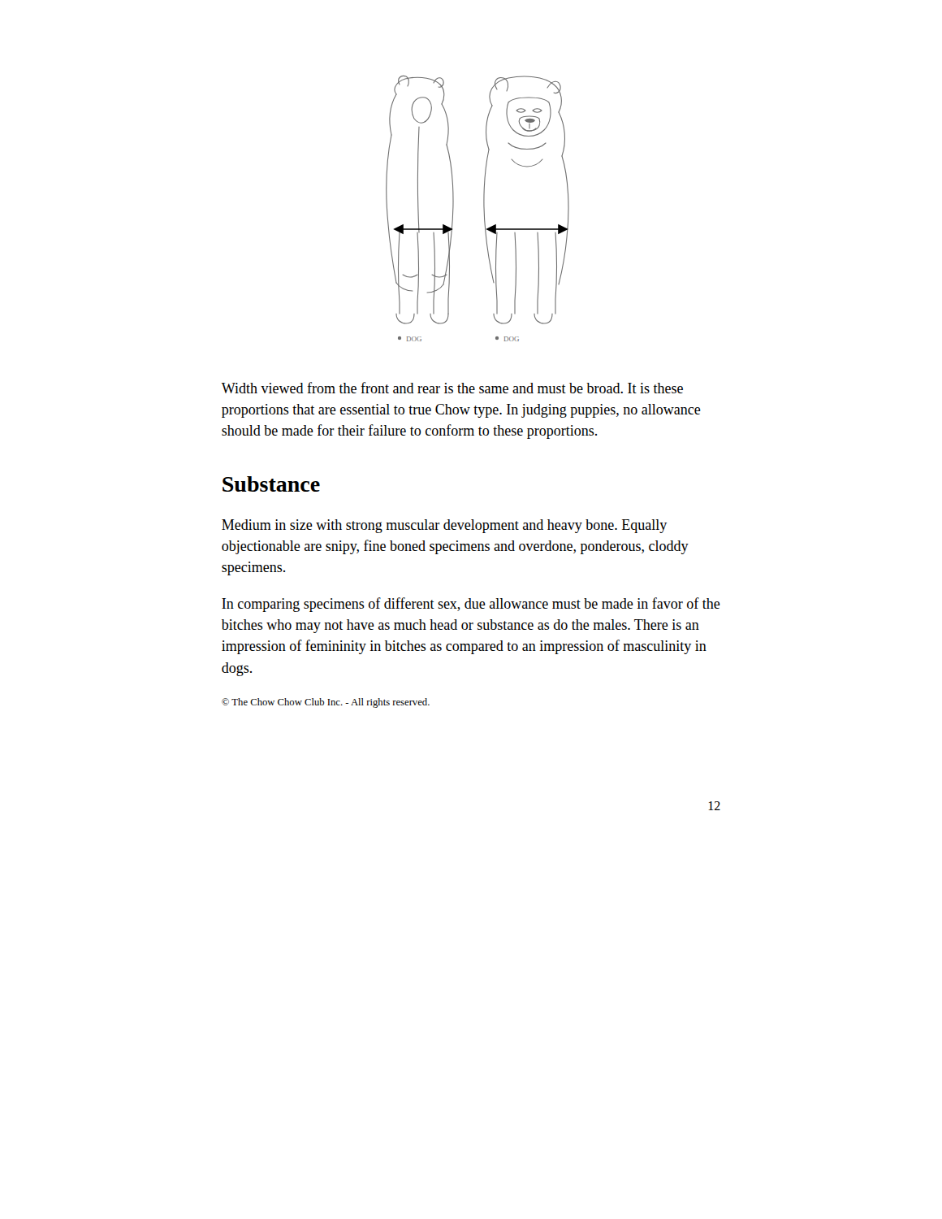Line drawing of a Chow Chow viewed from the rear and from the front Two outline sketches of a Chow Chow, one seen from behind and one seen from the front, each with a horizontal double-headed arrow beneath the body indicating the width across the hindquarters and across the chest. DOG DOG
Width viewed from the front and rear is the same and must be broad. It is these proportions that are essential to true Chow type. In judging puppies, no allowance should be made for their failure to conform to these proportions.
Substance
Medium in size with strong muscular development and heavy bone. Equally objectionable are snipy, fine boned specimens and overdone, ponderous, cloddy specimens.
In comparing specimens of different sex, due allowance must be made in favor of the bitches who may not have as much head or substance as do the males. There is an impression of femininity in bitches as compared to an impression of masculinity in dogs.
© The Chow Chow Club Inc. - All rights reserved.
12